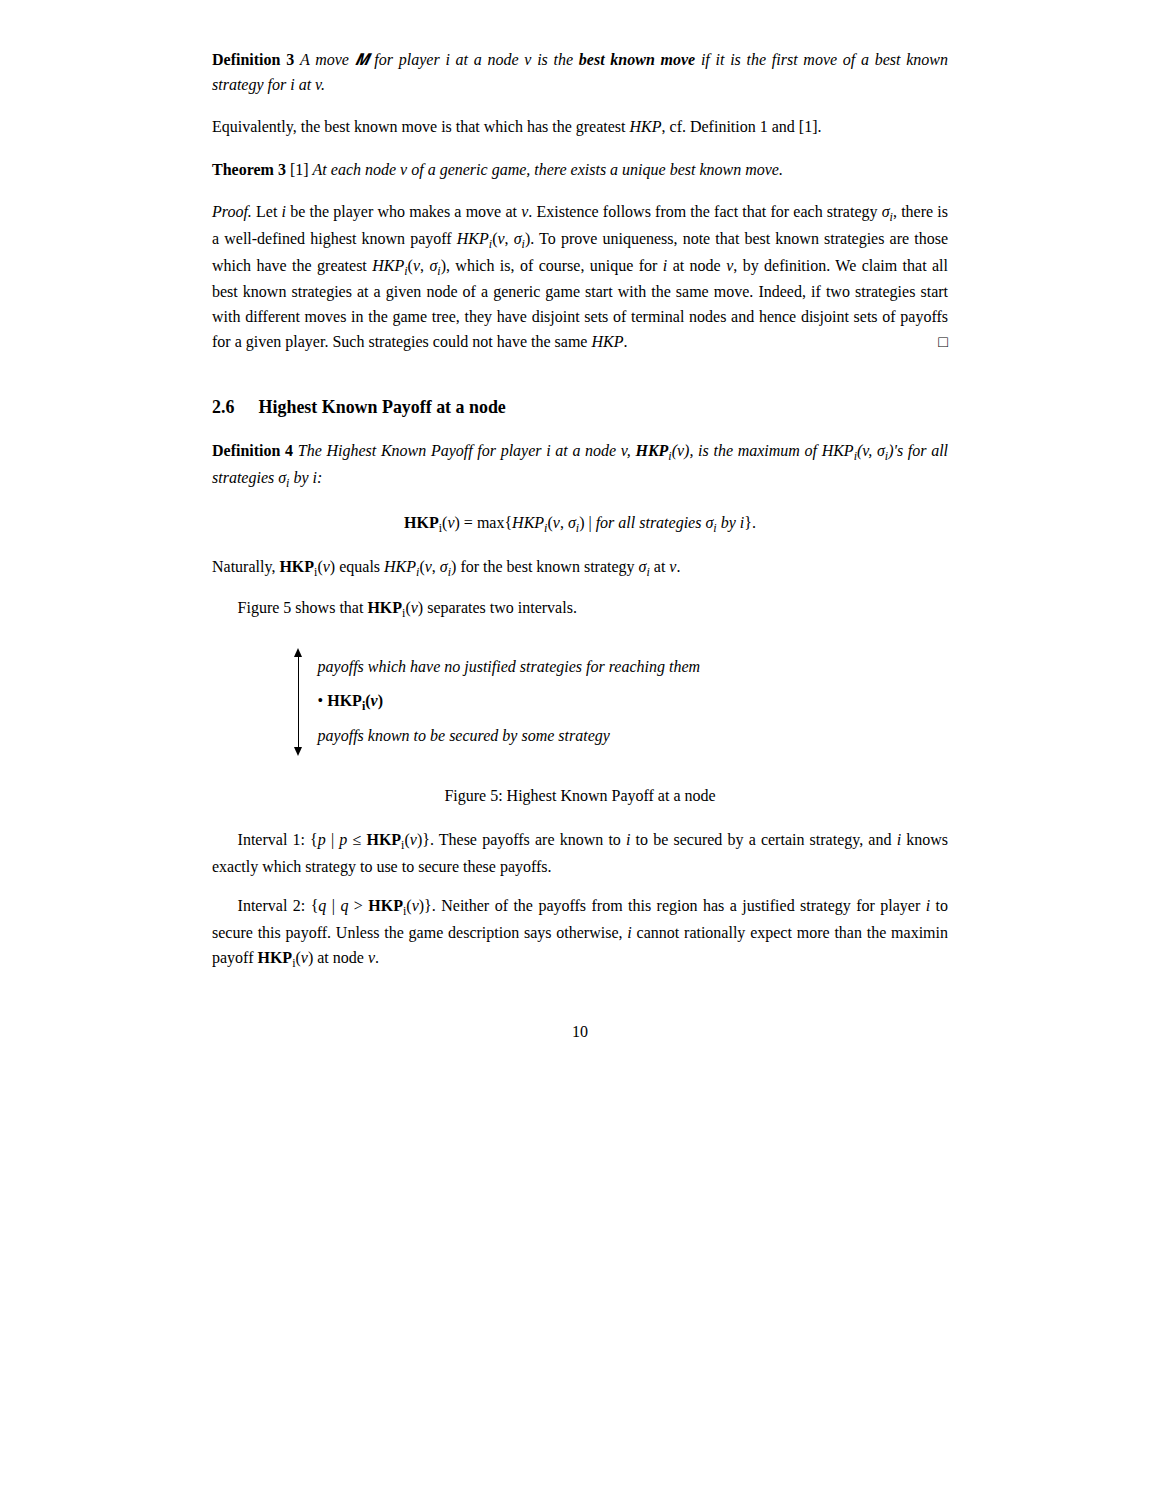Definition 3 A move 𝑴 for player i at a node v is the best known move if it is the first move of a best known strategy for i at v.
Equivalently, the best known move is that which has the greatest HKP, cf. Definition 1 and [1].
Theorem 3 [1] At each node v of a generic game, there exists a unique best known move.
Proof. Let i be the player who makes a move at v. Existence follows from the fact that for each strategy σi, there is a well-defined highest known payoff HKPi(v, σi). To prove uniqueness, note that best known strategies are those which have the greatest HKPi(v, σi), which is, of course, unique for i at node v, by definition. We claim that all best known strategies at a given node of a generic game start with the same move. Indeed, if two strategies start with different moves in the game tree, they have disjoint sets of terminal nodes and hence disjoint sets of payoffs for a given player. Such strategies could not have the same HKP. □
2.6 Highest Known Payoff at a node
Definition 4 The Highest Known Payoff for player i at a node v, HKPi(v), is the maximum of HKPi(v, σi)'s for all strategies σi by i:
HKPi(v) = max{HKPi(v, σi) | for all strategies σi by i}.
Naturally, HKPi(v) equals HKPi(v, σi) for the best known strategy σi at v.
Figure 5 shows that HKPi(v) separates two intervals.
payoffs which have no justified strategies for reaching them
• HKPi(v)
payoffs known to be secured by some strategy
Figure 5: Highest Known Payoff at a node
Interval 1: {p | p ≤ HKPi(v)}. These payoffs are known to i to be secured by a certain strategy, and i knows exactly which strategy to use to secure these payoffs.
Interval 2: {q | q > HKPi(v)}. Neither of the payoffs from this region has a justified strategy for player i to secure this payoff. Unless the game description says otherwise, i cannot rationally expect more than the maximin payoff HKPi(v) at node v.
10